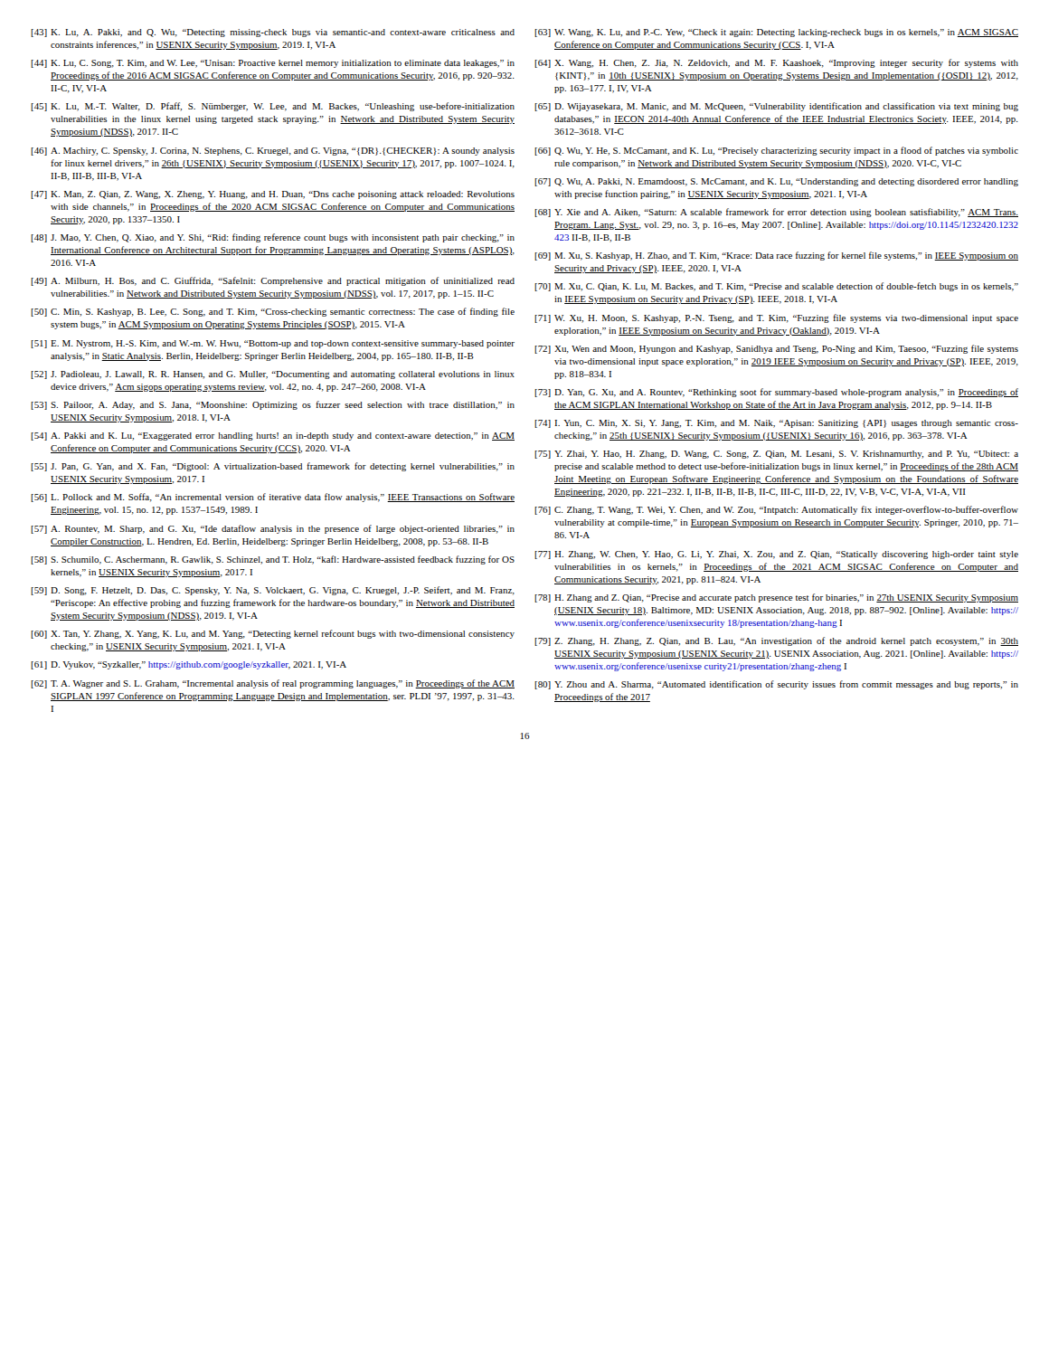[43]
K. Lu, A. Pakki, and Q. Wu, “Detecting missing-check bugs via semantic-and context-aware criticalness and constraints inferences,” in USENIX Security Symposium, 2019. I, VI-A
[44]
K. Lu, C. Song, T. Kim, and W. Lee, “Unisan: Proactive kernel memory initialization to eliminate data leakages,” in Proceedings of the 2016 ACM SIGSAC Conference on Computer and Communications Security, 2016, pp. 920–932. II-C, IV, VI-A
[45]
K. Lu, M.-T. Walter, D. Pfaff, S. Nümberger, W. Lee, and M. Backes, “Unleashing use-before-initialization vulnerabilities in the linux kernel using targeted stack spraying.” in Network and Distributed System Security Symposium (NDSS), 2017. II-C
[46]
A. Machiry, C. Spensky, J. Corina, N. Stephens, C. Kruegel, and G. Vigna, “{DR}.{CHECKER}: A soundy analysis for linux kernel drivers,” in 26th {USENIX} Security Symposium ({USENIX} Security 17), 2017, pp. 1007–1024. I, II-B, III-B, III-B, VI-A
[47]
K. Man, Z. Qian, Z. Wang, X. Zheng, Y. Huang, and H. Duan, “Dns cache poisoning attack reloaded: Revolutions with side channels,” in Proceedings of the 2020 ACM SIGSAC Conference on Computer and Communications Security, 2020, pp. 1337–1350. I
[48]
J. Mao, Y. Chen, Q. Xiao, and Y. Shi, “Rid: finding reference count bugs with inconsistent path pair checking,” in International Conference on Architectural Support for Programming Languages and Operating Systems (ASPLOS), 2016. VI-A
[49]
A. Milburn, H. Bos, and C. Giuffrida, “Safelnit: Comprehensive and practical mitigation of uninitialized read vulnerabilities.” in Network and Distributed System Security Symposium (NDSS), vol. 17, 2017, pp. 1–15. II-C
[50]
C. Min, S. Kashyap, B. Lee, C. Song, and T. Kim, “Cross-checking semantic correctness: The case of finding file system bugs,” in ACM Symposium on Operating Systems Principles (SOSP), 2015. VI-A
[51]
E. M. Nystrom, H.-S. Kim, and W.-m. W. Hwu, “Bottom-up and top-down context-sensitive summary-based pointer analysis,” in Static Analysis. Berlin, Heidelberg: Springer Berlin Heidelberg, 2004, pp. 165–180. II-B, II-B
[52]
J. Padioleau, J. Lawall, R. R. Hansen, and G. Muller, “Documenting and automating collateral evolutions in linux device drivers,” Acm sigops operating systems review, vol. 42, no. 4, pp. 247–260, 2008. VI-A
[53]
S. Pailoor, A. Aday, and S. Jana, “Moonshine: Optimizing os fuzzer seed selection with trace distillation,” in USENIX Security Symposium, 2018. I, VI-A
[54]
A. Pakki and K. Lu, “Exaggerated error handling hurts! an in-depth study and context-aware detection,” in ACM Conference on Computer and Communications Security (CCS), 2020. VI-A
[55]
J. Pan, G. Yan, and X. Fan, “Digtool: A virtualization-based framework for detecting kernel vulnerabilities,” in USENIX Security Symposium, 2017. I
[56]
L. Pollock and M. Soffa, “An incremental version of iterative data flow analysis,” IEEE Transactions on Software Engineering, vol. 15, no. 12, pp. 1537–1549, 1989. I
[57]
A. Rountev, M. Sharp, and G. Xu, “Ide dataflow analysis in the presence of large object-oriented libraries,” in Compiler Construction, L. Hendren, Ed. Berlin, Heidelberg: Springer Berlin Heidelberg, 2008, pp. 53–68. II-B
[58]
S. Schumilo, C. Aschermann, R. Gawlik, S. Schinzel, and T. Holz, “kafl: Hardware-assisted feedback fuzzing for OS kernels,” in USENIX Security Symposium, 2017. I
[59]
D. Song, F. Hetzelt, D. Das, C. Spensky, Y. Na, S. Volckaert, G. Vigna, C. Kruegel, J.-P. Seifert, and M. Franz, “Periscope: An effective probing and fuzzing framework for the hardware-os boundary,” in Network and Distributed System Security Symposium (NDSS), 2019. I, VI-A
[60]
X. Tan, Y. Zhang, X. Yang, K. Lu, and M. Yang, “Detecting kernel refcount bugs with two-dimensional consistency checking,” in USENIX Security Symposium, 2021. I, VI-A
[61]
D. Vyukov, “Syzkaller,” https://github.com/google/syzkaller, 2021. I, VI-A
[62]
T. A. Wagner and S. L. Graham, “Incremental analysis of real programming languages,” in Proceedings of the ACM SIGPLAN 1997 Conference on Programming Language Design and Implementation, ser. PLDI ’97, 1997, p. 31–43. I
[63]
W. Wang, K. Lu, and P.-C. Yew, “Check it again: Detecting lacking-recheck bugs in os kernels,” in ACM SIGSAC Conference on Computer and Communications Security (CCS. I, VI-A
[64]
X. Wang, H. Chen, Z. Jia, N. Zeldovich, and M. F. Kaashoek, “Improving integer security for systems with {KINT},” in 10th {USENIX} Symposium on Operating Systems Design and Implementation ({OSDI} 12), 2012, pp. 163–177. I, IV, VI-A
[65]
D. Wijayasekara, M. Manic, and M. McQueen, “Vulnerability identification and classification via text mining bug databases,” in IECON 2014-40th Annual Conference of the IEEE Industrial Electronics Society. IEEE, 2014, pp. 3612–3618. VI-C
[66]
Q. Wu, Y. He, S. McCamant, and K. Lu, “Precisely characterizing security impact in a flood of patches via symbolic rule comparison,” in Network and Distributed System Security Symposium (NDSS), 2020. VI-C, VI-C
[67]
Q. Wu, A. Pakki, N. Emamdoost, S. McCamant, and K. Lu, “Understanding and detecting disordered error handling with precise function pairing,” in USENIX Security Symposium, 2021. I, VI-A
[68]
Y. Xie and A. Aiken, “Saturn: A scalable framework for error detection using boolean satisfiability,” ACM Trans. Program. Lang. Syst., vol. 29, no. 3, p. 16–es, May 2007. [Online]. Available: https://doi.org/10.1145/1232420.1232423 II-B, II-B, II-B
[69]
M. Xu, S. Kashyap, H. Zhao, and T. Kim, “Krace: Data race fuzzing for kernel file systems,” in IEEE Symposium on Security and Privacy (SP). IEEE, 2020. I, VI-A
[70]
M. Xu, C. Qian, K. Lu, M. Backes, and T. Kim, “Precise and scalable detection of double-fetch bugs in os kernels,” in IEEE Symposium on Security and Privacy (SP). IEEE, 2018. I, VI-A
[71]
W. Xu, H. Moon, S. Kashyap, P.-N. Tseng, and T. Kim, “Fuzzing file systems via two-dimensional input space exploration,” in IEEE Symposium on Security and Privacy (Oakland), 2019. VI-A
[72]
Xu, Wen and Moon, Hyungon and Kashyap, Sanidhya and Tseng, Po-Ning and Kim, Taesoo, “Fuzzing file systems via two-dimensional input space exploration,” in 2019 IEEE Symposium on Security and Privacy (SP). IEEE, 2019, pp. 818–834. I
[73]
D. Yan, G. Xu, and A. Rountev, “Rethinking soot for summary-based whole-program analysis,” in Proceedings of the ACM SIGPLAN International Workshop on State of the Art in Java Program analysis, 2012, pp. 9–14. II-B
[74]
I. Yun, C. Min, X. Si, Y. Jang, T. Kim, and M. Naik, “Apisan: Sanitizing {API} usages through semantic cross-checking,” in 25th {USENIX} Security Symposium ({USENIX} Security 16), 2016, pp. 363–378. VI-A
[75]
Y. Zhai, Y. Hao, H. Zhang, D. Wang, C. Song, Z. Qian, M. Lesani, S. V. Krishnamurthy, and P. Yu, “Ubitect: a precise and scalable method to detect use-before-initialization bugs in linux kernel,” in Proceedings of the 28th ACM Joint Meeting on European Software Engineering Conference and Symposium on the Foundations of Software Engineering, 2020, pp. 221–232. I, II-B, II-B, II-B, II-C, III-C, III-D, 22, IV, V-B, V-C, VI-A, VI-A, VII
[76]
C. Zhang, T. Wang, T. Wei, Y. Chen, and W. Zou, “Intpatch: Automatically fix integer-overflow-to-buffer-overflow vulnerability at compile-time,” in European Symposium on Research in Computer Security. Springer, 2010, pp. 71–86. VI-A
[77]
H. Zhang, W. Chen, Y. Hao, G. Li, Y. Zhai, X. Zou, and Z. Qian, “Statically discovering high-order taint style vulnerabilities in os kernels,” in Proceedings of the 2021 ACM SIGSAC Conference on Computer and Communications Security, 2021, pp. 811–824. VI-A
[78]
H. Zhang and Z. Qian, “Precise and accurate patch presence test for binaries,” in 27th USENIX Security Symposium (USENIX Security 18). Baltimore, MD: USENIX Association, Aug. 2018, pp. 887–902. [Online]. Available: https://www.usenix.org/conference/usenixsecurity 18/presentation/zhang-hang I
[79]
Z. Zhang, H. Zhang, Z. Qian, and B. Lau, “An investigation of the android kernel patch ecosystem,” in 30th USENIX Security Symposium (USENIX Security 21). USENIX Association, Aug. 2021. [Online]. Available: https://www.usenix.org/conference/usenixse curity21/presentation/zhang-zheng I
[80]
Y. Zhou and A. Sharma, “Automated identification of security issues from commit messages and bug reports,” in Proceedings of the 2017
16